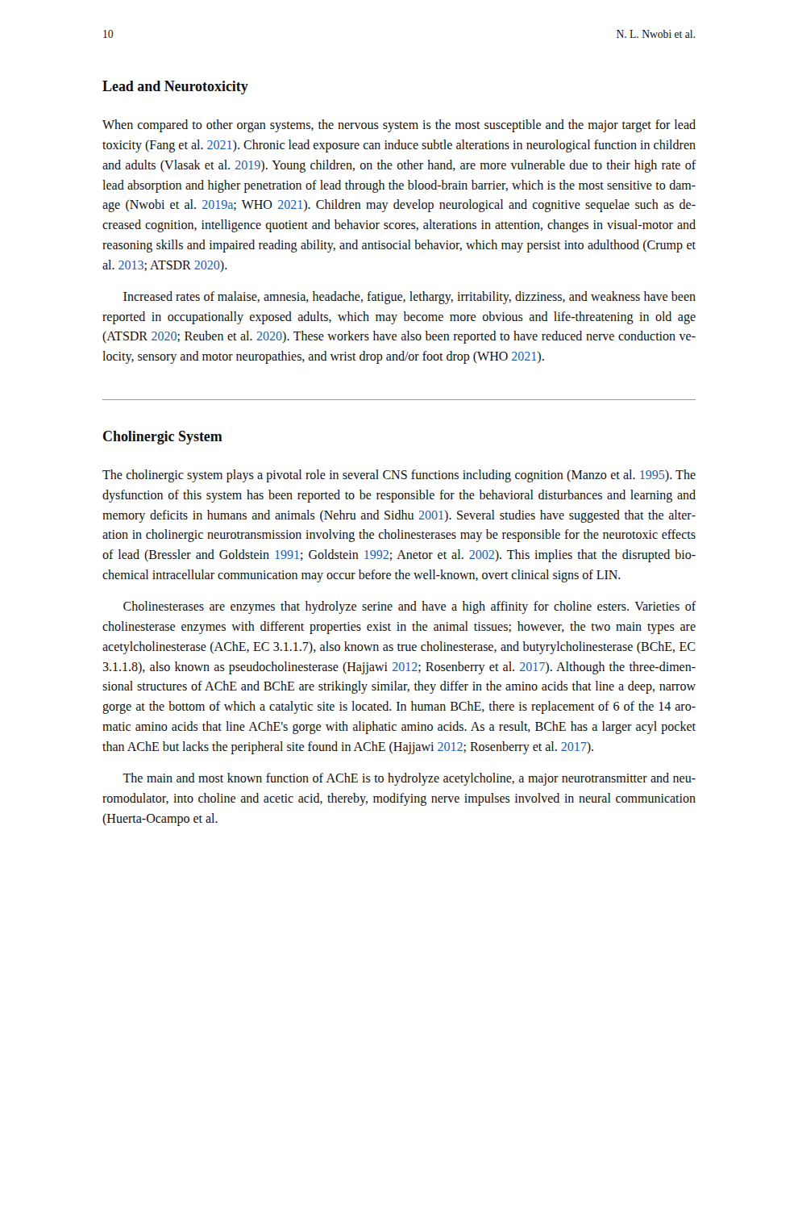10 N. L. Nwobi et al.
Lead and Neurotoxicity
When compared to other organ systems, the nervous system is the most susceptible and the major target for lead toxicity (Fang et al. 2021). Chronic lead exposure can induce subtle alterations in neurological function in children and adults (Vlasak et al. 2019). Young children, on the other hand, are more vulnerable due to their high rate of lead absorption and higher penetration of lead through the blood-brain barrier, which is the most sensitive to damage (Nwobi et al. 2019a; WHO 2021). Children may develop neurological and cognitive sequelae such as decreased cognition, intelligence quotient and behavior scores, alterations in attention, changes in visual-motor and reasoning skills and impaired reading ability, and antisocial behavior, which may persist into adulthood (Crump et al. 2013; ATSDR 2020).
Increased rates of malaise, amnesia, headache, fatigue, lethargy, irritability, dizziness, and weakness have been reported in occupationally exposed adults, which may become more obvious and life-threatening in old age (ATSDR 2020; Reuben et al. 2020). These workers have also been reported to have reduced nerve conduction velocity, sensory and motor neuropathies, and wrist drop and/or foot drop (WHO 2021).
Cholinergic System
The cholinergic system plays a pivotal role in several CNS functions including cognition (Manzo et al. 1995). The dysfunction of this system has been reported to be responsible for the behavioral disturbances and learning and memory deficits in humans and animals (Nehru and Sidhu 2001). Several studies have suggested that the alteration in cholinergic neurotransmission involving the cholinesterases may be responsible for the neurotoxic effects of lead (Bressler and Goldstein 1991; Goldstein 1992; Anetor et al. 2002). This implies that the disrupted biochemical intracellular communication may occur before the well-known, overt clinical signs of LIN.
Cholinesterases are enzymes that hydrolyze serine and have a high affinity for choline esters. Varieties of cholinesterase enzymes with different properties exist in the animal tissues; however, the two main types are acetylcholinesterase (AChE, EC 3.1.1.7), also known as true cholinesterase, and butyrylcholinesterase (BChE, EC 3.1.1.8), also known as pseudocholinesterase (Hajjawi 2012; Rosenberry et al. 2017). Although the three-dimensional structures of AChE and BChE are strikingly similar, they differ in the amino acids that line a deep, narrow gorge at the bottom of which a catalytic site is located. In human BChE, there is replacement of 6 of the 14 aromatic amino acids that line AChE's gorge with aliphatic amino acids. As a result, BChE has a larger acyl pocket than AChE but lacks the peripheral site found in AChE (Hajjawi 2012; Rosenberry et al. 2017).
The main and most known function of AChE is to hydrolyze acetylcholine, a major neurotransmitter and neuromodulator, into choline and acetic acid, thereby, modifying nerve impulses involved in neural communication (Huerta-Ocampo et al.